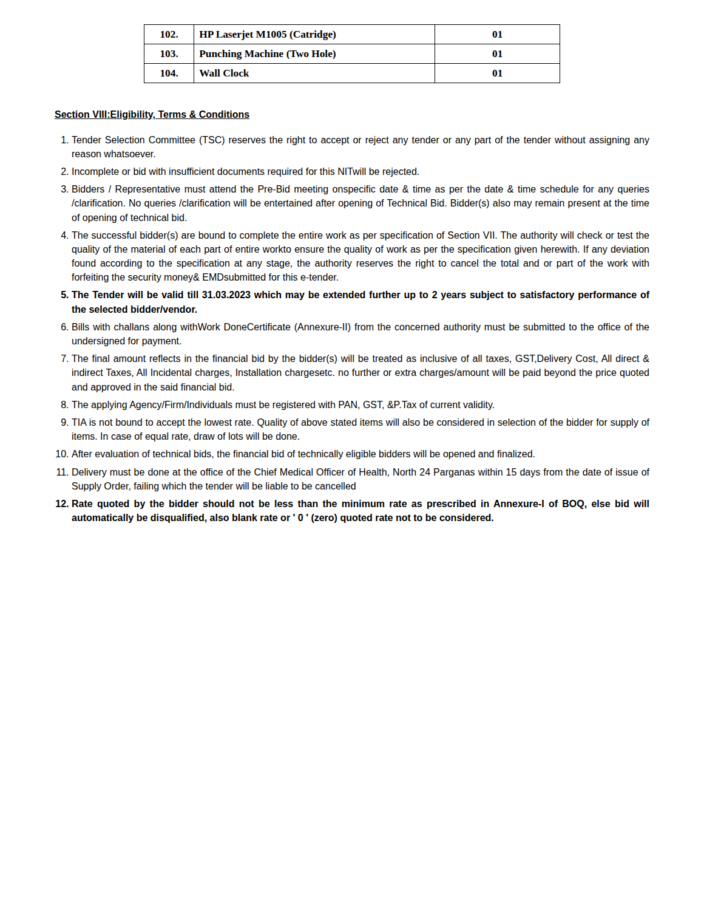| 102. | HP Laserjet M1005 (Catridge) | 01 |
| 103. | Punching Machine (Two Hole) | 01 |
| 104. | Wall Clock | 01 |
Section VIII:Eligibility, Terms & Conditions
Tender Selection Committee (TSC) reserves the right to accept or reject any tender or any part of the tender without assigning any reason whatsoever.
Incomplete or bid with insufficient documents required for this NITwill be rejected.
Bidders / Representative must attend the Pre-Bid meeting onspecific date & time as per the date & time schedule for any queries /clarification. No queries /clarification will be entertained after opening of Technical Bid. Bidder(s) also may remain present at the time of opening of technical bid.
The successful bidder(s) are bound to complete the entire work as per specification of Section VII. The authority will check or test the quality of the material of each part of entire workto ensure the quality of work as per the specification given herewith. If any deviation found according to the specification at any stage, the authority reserves the right to cancel the total and or part of the work with forfeiting the security money& EMDsubmitted for this e-tender.
The Tender will be valid till 31.03.2023 which may be extended further up to 2 years subject to satisfactory performance of the selected bidder/vendor.
Bills with challans along withWork DoneCertificate (Annexure-II) from the concerned authority must be submitted to the office of the undersigned for payment.
The final amount reflects in the financial bid by the bidder(s) will be treated as inclusive of all taxes, GST,Delivery Cost, All direct & indirect Taxes, All Incidental charges, Installation chargesetc. no further or extra charges/amount will be paid beyond the price quoted and approved in the said financial bid.
The applying Agency/Firm/Individuals must be registered with PAN, GST, &P.Tax of current validity.
TIA is not bound to accept the lowest rate. Quality of above stated items will also be considered in selection of the bidder for supply of items. In case of equal rate, draw of lots will be done.
After evaluation of technical bids, the financial bid of technically eligible bidders will be opened and finalized.
Delivery must be done at the office of the Chief Medical Officer of Health, North 24 Parganas within 15 days from the date of issue of Supply Order, failing which the tender will be liable to be cancelled
Rate quoted by the bidder should not be less than the minimum rate as prescribed in Annexure-I of BOQ, else bid will automatically be disqualified, also blank rate or ' 0 ' (zero) quoted rate not to be considered.